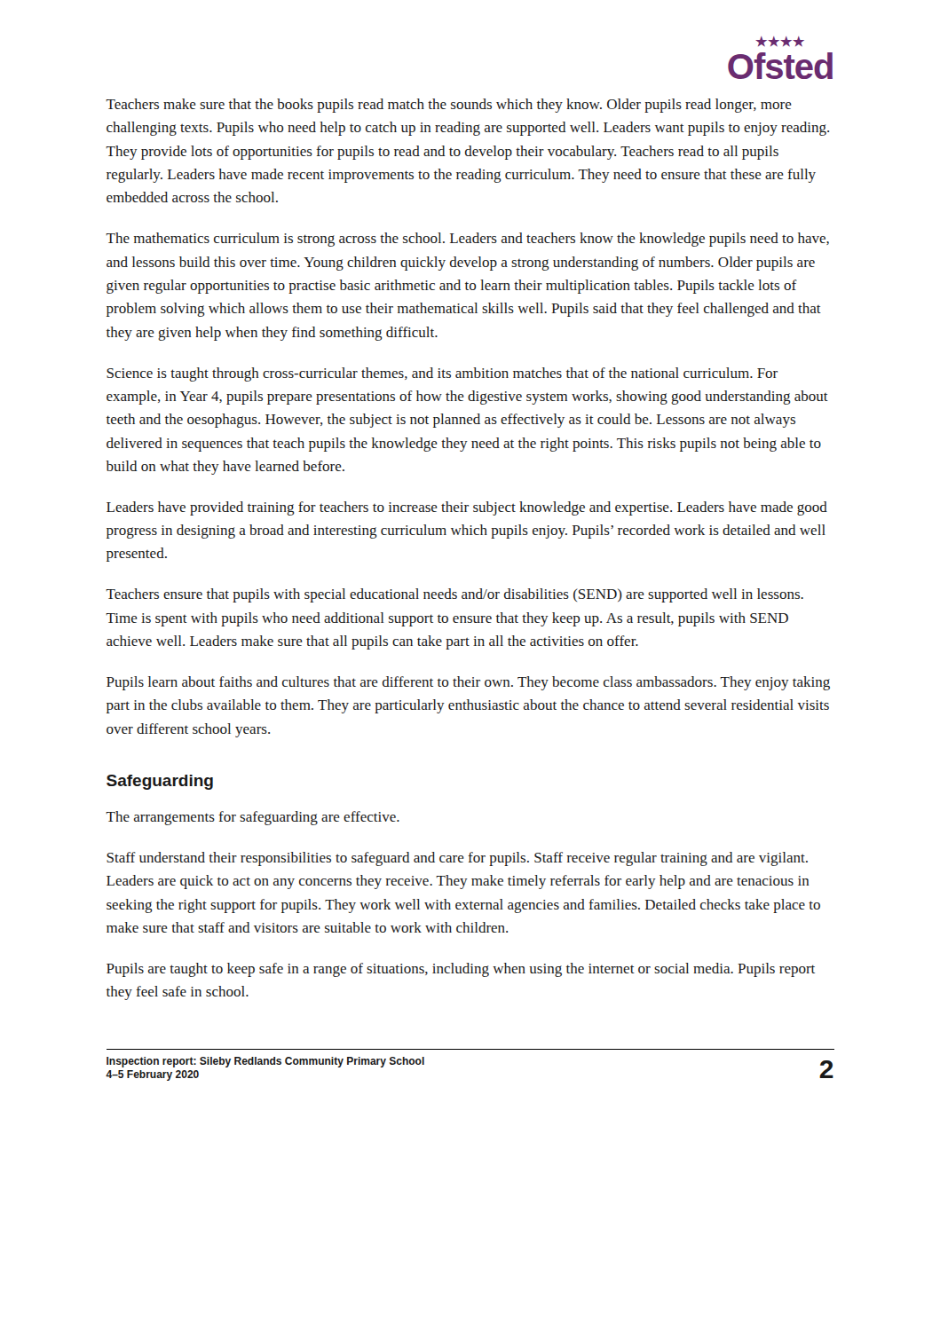★★★★
Ofsted
Teachers make sure that the books pupils read match the sounds which they know. Older pupils read longer, more challenging texts. Pupils who need help to catch up in reading are supported well. Leaders want pupils to enjoy reading. They provide lots of opportunities for pupils to read and to develop their vocabulary. Teachers read to all pupils regularly. Leaders have made recent improvements to the reading curriculum. They need to ensure that these are fully embedded across the school.
The mathematics curriculum is strong across the school. Leaders and teachers know the knowledge pupils need to have, and lessons build this over time. Young children quickly develop a strong understanding of numbers. Older pupils are given regular opportunities to practise basic arithmetic and to learn their multiplication tables. Pupils tackle lots of problem solving which allows them to use their mathematical skills well. Pupils said that they feel challenged and that they are given help when they find something difficult.
Science is taught through cross-curricular themes, and its ambition matches that of the national curriculum. For example, in Year 4, pupils prepare presentations of how the digestive system works, showing good understanding about teeth and the oesophagus. However, the subject is not planned as effectively as it could be. Lessons are not always delivered in sequences that teach pupils the knowledge they need at the right points. This risks pupils not being able to build on what they have learned before.
Leaders have provided training for teachers to increase their subject knowledge and expertise. Leaders have made good progress in designing a broad and interesting curriculum which pupils enjoy. Pupils’ recorded work is detailed and well presented.
Teachers ensure that pupils with special educational needs and/or disabilities (SEND) are supported well in lessons. Time is spent with pupils who need additional support to ensure that they keep up. As a result, pupils with SEND achieve well. Leaders make sure that all pupils can take part in all the activities on offer.
Pupils learn about faiths and cultures that are different to their own. They become class ambassadors. They enjoy taking part in the clubs available to them. They are particularly enthusiastic about the chance to attend several residential visits over different school years.
Safeguarding
The arrangements for safeguarding are effective.
Staff understand their responsibilities to safeguard and care for pupils. Staff receive regular training and are vigilant. Leaders are quick to act on any concerns they receive. They make timely referrals for early help and are tenacious in seeking the right support for pupils. They work well with external agencies and families. Detailed checks take place to make sure that staff and visitors are suitable to work with children.
Pupils are taught to keep safe in a range of situations, including when using the internet or social media. Pupils report they feel safe in school.
Inspection report: Sileby Redlands Community Primary School
4–5 February 2020
2